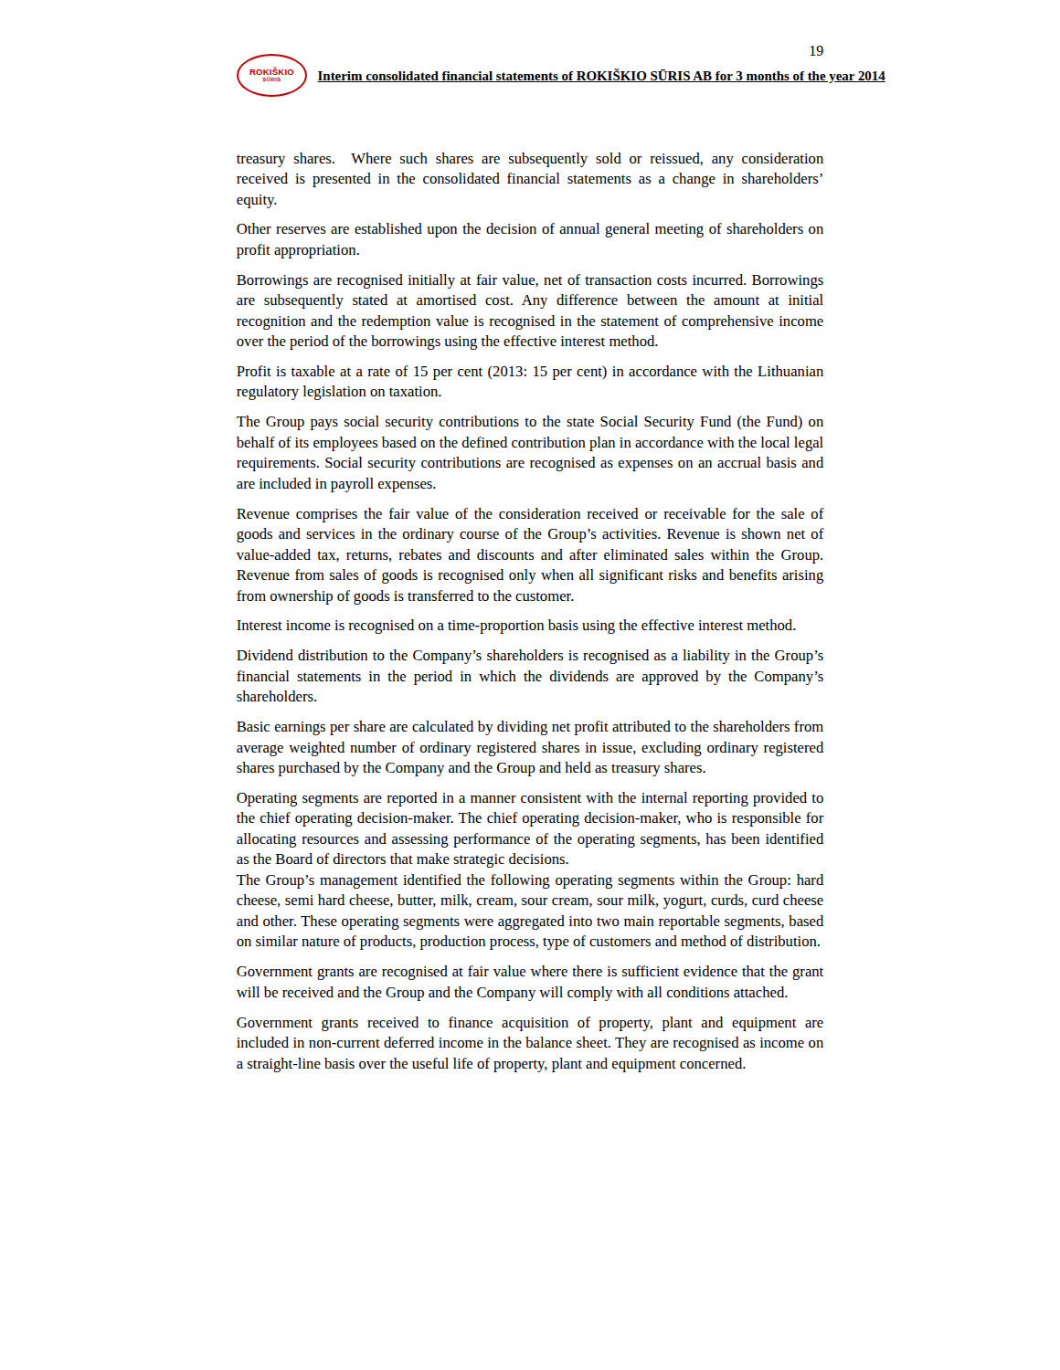19
ROKIŠKIO SŪRIS
Interim consolidated financial statements of ROKIŠKIO SŪRIS AB for 3 months of the year 2014
treasury shares. Where such shares are subsequently sold or reissued, any consideration received is presented in the consolidated financial statements as a change in shareholders’ equity.
Other reserves are established upon the decision of annual general meeting of shareholders on profit appropriation.
Borrowings are recognised initially at fair value, net of transaction costs incurred. Borrowings are subsequently stated at amortised cost. Any difference between the amount at initial recognition and the redemption value is recognised in the statement of comprehensive income over the period of the borrowings using the effective interest method.
Profit is taxable at a rate of 15 per cent (2013: 15 per cent) in accordance with the Lithuanian regulatory legislation on taxation.
The Group pays social security contributions to the state Social Security Fund (the Fund) on behalf of its employees based on the defined contribution plan in accordance with the local legal requirements. Social security contributions are recognised as expenses on an accrual basis and are included in payroll expenses.
Revenue comprises the fair value of the consideration received or receivable for the sale of goods and services in the ordinary course of the Group’s activities. Revenue is shown net of value-added tax, returns, rebates and discounts and after eliminated sales within the Group. Revenue from sales of goods is recognised only when all significant risks and benefits arising from ownership of goods is transferred to the customer.
Interest income is recognised on a time-proportion basis using the effective interest method.
Dividend distribution to the Company’s shareholders is recognised as a liability in the Group’s financial statements in the period in which the dividends are approved by the Company’s shareholders.
Basic earnings per share are calculated by dividing net profit attributed to the shareholders from average weighted number of ordinary registered shares in issue, excluding ordinary registered shares purchased by the Company and the Group and held as treasury shares.
Operating segments are reported in a manner consistent with the internal reporting provided to the chief operating decision-maker. The chief operating decision-maker, who is responsible for allocating resources and assessing performance of the operating segments, has been identified as the Board of directors that make strategic decisions.
The Group’s management identified the following operating segments within the Group: hard cheese, semi hard cheese, butter, milk, cream, sour cream, sour milk, yogurt, curds, curd cheese and other. These operating segments were aggregated into two main reportable segments, based on similar nature of products, production process, type of customers and method of distribution.
Government grants are recognised at fair value where there is sufficient evidence that the grant will be received and the Group and the Company will comply with all conditions attached.
Government grants received to finance acquisition of property, plant and equipment are included in non-current deferred income in the balance sheet. They are recognised as income on a straight-line basis over the useful life of property, plant and equipment concerned.